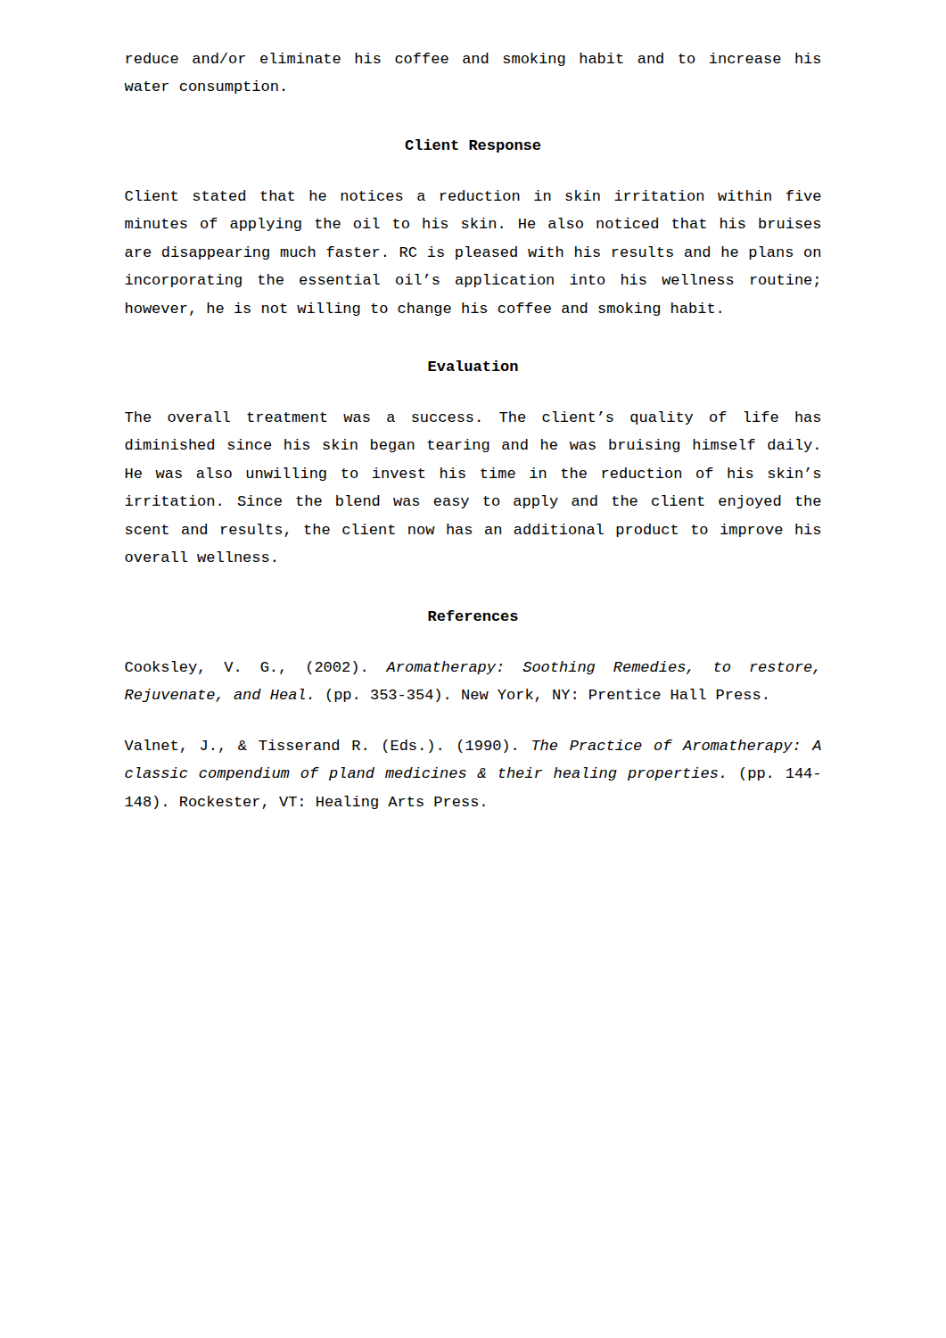reduce and/or eliminate his coffee and smoking habit and to increase his water consumption.
Client Response
Client stated that he notices a reduction in skin irritation within five minutes of applying the oil to his skin. He also noticed that his bruises are disappearing much faster. RC is pleased with his results and he plans on incorporating the essential oil’s application into his wellness routine; however, he is not willing to change his coffee and smoking habit.
Evaluation
The overall treatment was a success. The client’s quality of life has diminished since his skin began tearing and he was bruising himself daily. He was also unwilling to invest his time in the reduction of his skin’s irritation. Since the blend was easy to apply and the client enjoyed the scent and results, the client now has an additional product to improve his overall wellness.
References
Cooksley, V. G., (2002). Aromatherapy: Soothing Remedies, to restore, Rejuvenate, and Heal. (pp. 353-354). New York, NY: Prentice Hall Press.
Valnet, J., & Tisserand R. (Eds.). (1990). The Practice of Aromatherapy: A classic compendium of pland medicines & their healing properties. (pp. 144-148). Rockester, VT: Healing Arts Press.